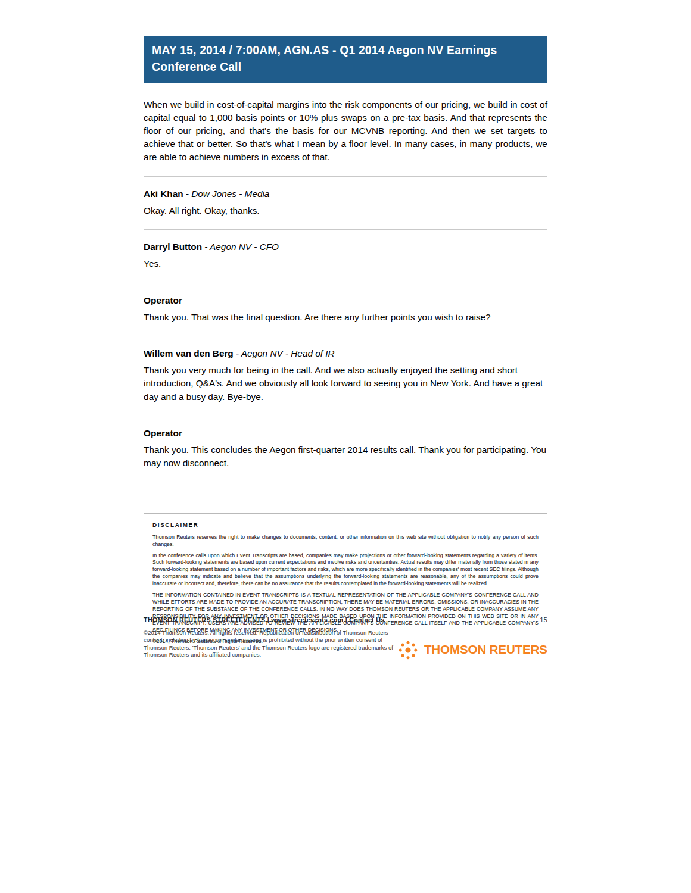MAY 15, 2014 / 7:00AM, AGN.AS - Q1 2014 Aegon NV Earnings Conference Call
When we build in cost-of-capital margins into the risk components of our pricing, we build in cost of capital equal to 1,000 basis points or 10% plus swaps on a pre-tax basis. And that represents the floor of our pricing, and that's the basis for our MCVNB reporting. And then we set targets to achieve that or better. So that's what I mean by a floor level. In many cases, in many products, we are able to achieve numbers in excess of that.
Aki Khan - Dow Jones - Media
Okay. All right. Okay, thanks.
Darryl Button - Aegon NV - CFO
Yes.
Operator
Thank you. That was the final question. Are there any further points you wish to raise?
Willem van den Berg - Aegon NV - Head of IR
Thank you very much for being in the call. And we also actually enjoyed the setting and short introduction, Q&A's. And we obviously all look forward to seeing you in New York. And have a great day and a busy day. Bye-bye.
Operator
Thank you. This concludes the Aegon first-quarter 2014 results call. Thank you for participating. You may now disconnect.
DISCLAIMER
Thomson Reuters reserves the right to make changes to documents, content, or other information on this web site without obligation to notify any person of such changes.
In the conference calls upon which Event Transcripts are based, companies may make projections or other forward-looking statements regarding a variety of items. Such forward-looking statements are based upon current expectations and involve risks and uncertainties. Actual results may differ materially from those stated in any forward-looking statement based on a number of important factors and risks, which are more specifically identified in the companies' most recent SEC filings. Although the companies may indicate and believe that the assumptions underlying the forward-looking statements are reasonable, any of the assumptions could prove inaccurate or incorrect and, therefore, there can be no assurance that the results contemplated in the forward-looking statements will be realized.
THE INFORMATION CONTAINED IN EVENT TRANSCRIPTS IS A TEXTUAL REPRESENTATION OF THE APPLICABLE COMPANY'S CONFERENCE CALL AND WHILE EFFORTS ARE MADE TO PROVIDE AN ACCURATE TRANSCRIPTION, THERE MAY BE MATERIAL ERRORS, OMISSIONS, OR INACCURACIES IN THE REPORTING OF THE SUBSTANCE OF THE CONFERENCE CALLS. IN NO WAY DOES THOMSON REUTERS OR THE APPLICABLE COMPANY ASSUME ANY RESPONSIBILITY FOR ANY INVESTMENT OR OTHER DECISIONS MADE BASED UPON THE INFORMATION PROVIDED ON THIS WEB SITE OR IN ANY EVENT TRANSCRIPT. USERS ARE ADVISED TO REVIEW THE APPLICABLE COMPANY'S CONFERENCE CALL ITSELF AND THE APPLICABLE COMPANY'S SEC FILINGS BEFORE MAKING ANY INVESTMENT OR OTHER DECISIONS.
©2014, Thomson Reuters. All Rights Reserved.
15
THOMSON REUTERS STREETEVENTS | www.streetevents.com | Contact Us
©2014 Thomson Reuters. All rights reserved. Republication or redistribution of Thomson Reuters content, including by framing or similar means, is prohibited without the prior written consent of Thomson Reuters. 'Thomson Reuters' and the Thomson Reuters logo are registered trademarks of Thomson Reuters and its affiliated companies.
THOMSON REUTERS